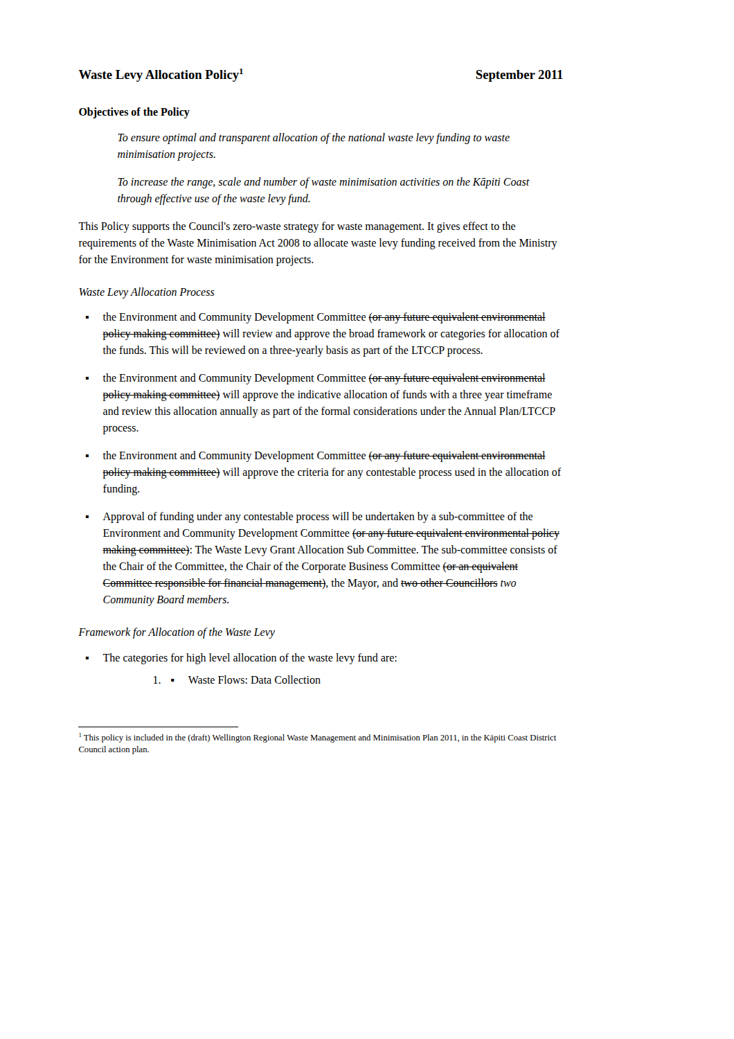Waste Levy Allocation Policy1 September 2011
Objectives of the Policy
To ensure optimal and transparent allocation of the national waste levy funding to waste minimisation projects.
To increase the range, scale and number of waste minimisation activities on the Kāpiti Coast through effective use of the waste levy fund.
This Policy supports the Council's zero-waste strategy for waste management. It gives effect to the requirements of the Waste Minimisation Act 2008 to allocate waste levy funding received from the Ministry for the Environment for waste minimisation projects.
Waste Levy Allocation Process
the Environment and Community Development Committee (or any future equivalent environmental policy making committee) will review and approve the broad framework or categories for allocation of the funds. This will be reviewed on a three-yearly basis as part of the LTCCP process.
the Environment and Community Development Committee (or any future equivalent environmental policy making committee) will approve the indicative allocation of funds with a three year timeframe and review this allocation annually as part of the formal considerations under the Annual Plan/LTCCP process.
the Environment and Community Development Committee (or any future equivalent environmental policy making committee) will approve the criteria for any contestable process used in the allocation of funding.
Approval of funding under any contestable process will be undertaken by a sub-committee of the Environment and Community Development Committee (or any future equivalent environmental policy making committee): The Waste Levy Grant Allocation Sub Committee. The sub-committee consists of the Chair of the Committee, the Chair of the Corporate Business Committee (or an equivalent Committee responsible for financial management), the Mayor, and two other Councillors two Community Board members.
Framework for Allocation of the Waste Levy
The categories for high level allocation of the waste levy fund are:
Waste Flows: Data Collection
1 This policy is included in the (draft) Wellington Regional Waste Management and Minimisation Plan 2011, in the Kāpiti Coast District Council action plan.